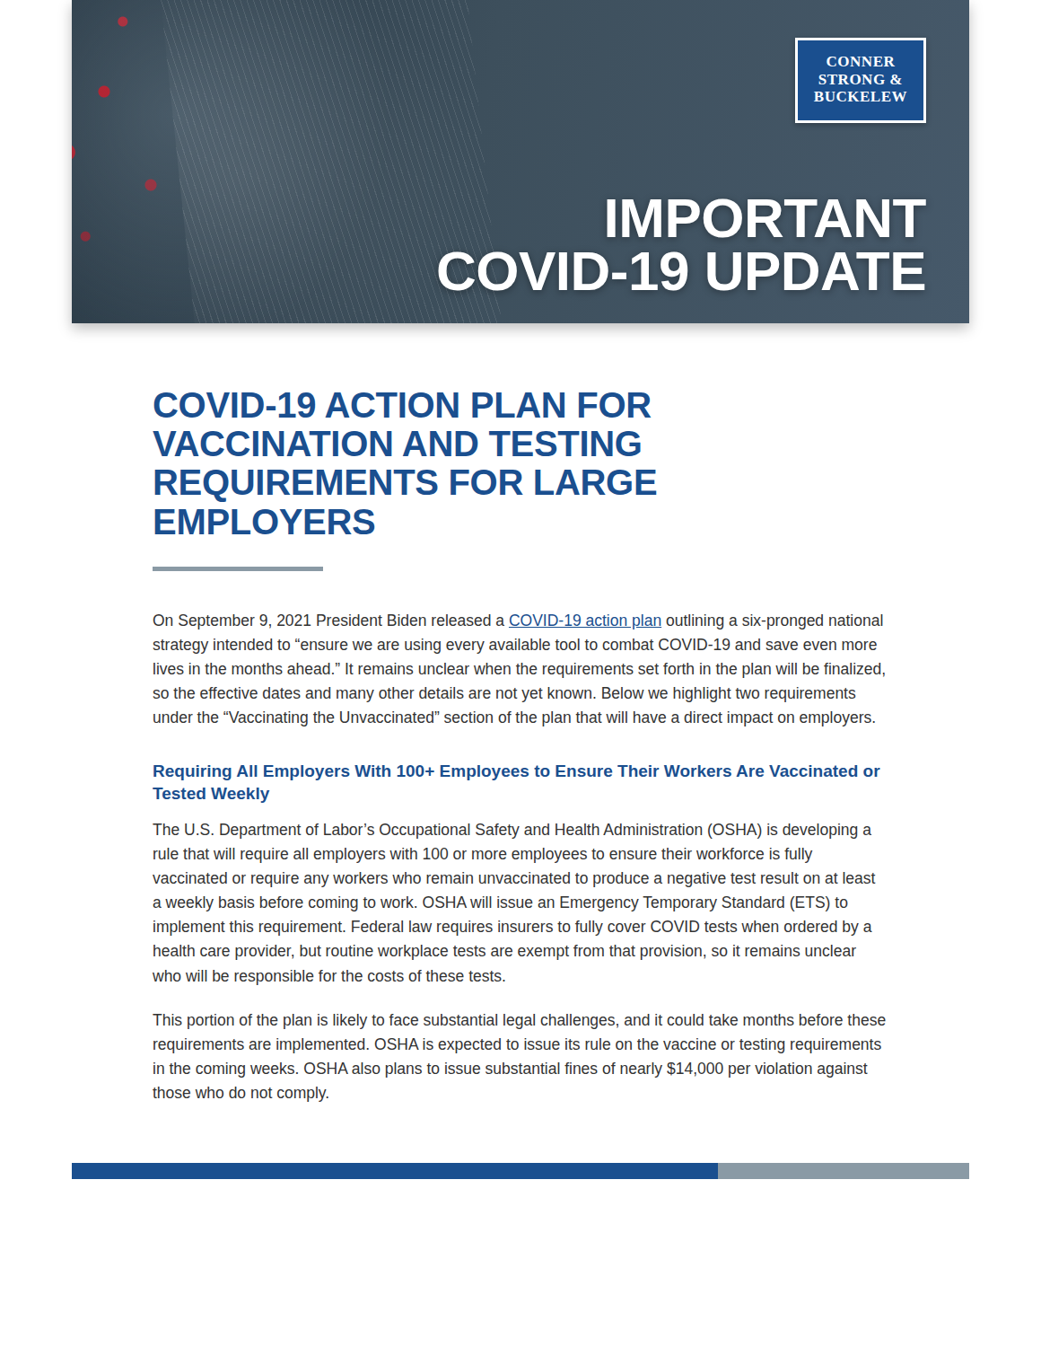Conner Strong & Buckelew
IMPORTANT COVID-19 UPDATE
COVID-19 Action Plan for Vaccination and Testing Requirements for Large Employers
On September 9, 2021 President Biden released a COVID-19 action plan outlining a six-pronged national strategy intended to “ensure we are using every available tool to combat COVID-19 and save even more lives in the months ahead.” It remains unclear when the requirements set forth in the plan will be finalized, so the effective dates and many other details are not yet known. Below we highlight two requirements under the “Vaccinating the Unvaccinated” section of the plan that will have a direct impact on employers.
Requiring All Employers With 100+ Employees to Ensure Their Workers Are Vaccinated or Tested Weekly
The U.S. Department of Labor’s Occupational Safety and Health Administration (OSHA) is developing a rule that will require all employers with 100 or more employees to ensure their workforce is fully vaccinated or require any workers who remain unvaccinated to produce a negative test result on at least a weekly basis before coming to work. OSHA will issue an Emergency Temporary Standard (ETS) to implement this requirement. Federal law requires insurers to fully cover COVID tests when ordered by a health care provider, but routine workplace tests are exempt from that provision, so it remains unclear who will be responsible for the costs of these tests.
This portion of the plan is likely to face substantial legal challenges, and it could take months before these requirements are implemented. OSHA is expected to issue its rule on the vaccine or testing requirements in the coming weeks. OSHA also plans to issue substantial fines of nearly $14,000 per violation against those who do not comply.